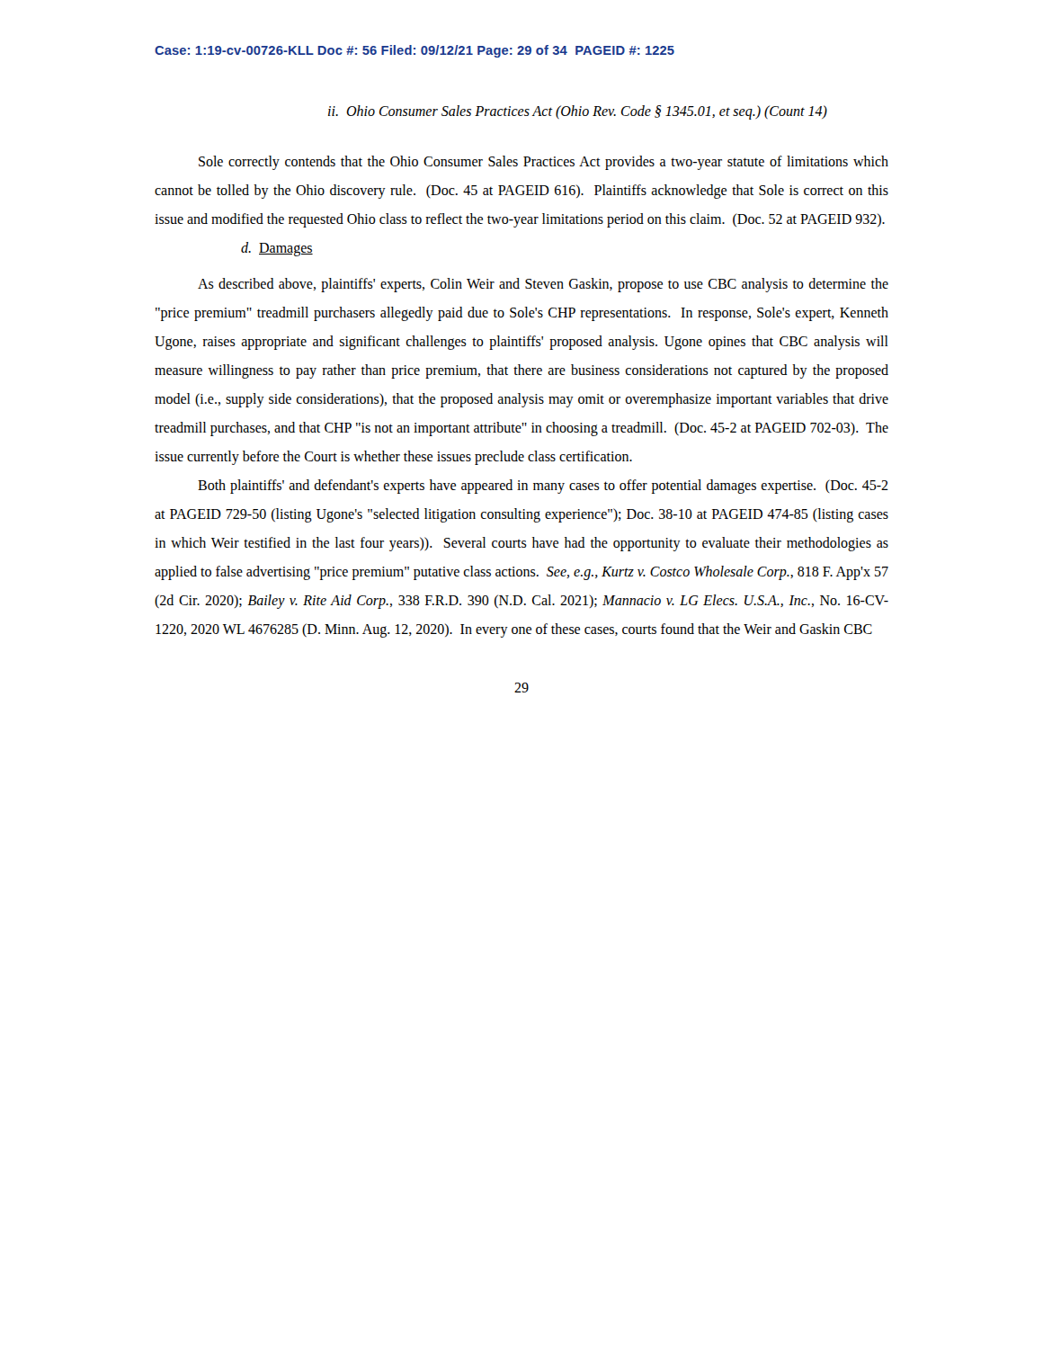Case: 1:19-cv-00726-KLL Doc #: 56 Filed: 09/12/21 Page: 29 of 34 PAGEID #: 1225
ii. Ohio Consumer Sales Practices Act (Ohio Rev. Code § 1345.01, et seq.) (Count 14)
Sole correctly contends that the Ohio Consumer Sales Practices Act provides a two-year statute of limitations which cannot be tolled by the Ohio discovery rule. (Doc. 45 at PAGEID 616). Plaintiffs acknowledge that Sole is correct on this issue and modified the requested Ohio class to reflect the two-year limitations period on this claim. (Doc. 52 at PAGEID 932).
d. Damages
As described above, plaintiffs' experts, Colin Weir and Steven Gaskin, propose to use CBC analysis to determine the "price premium" treadmill purchasers allegedly paid due to Sole's CHP representations. In response, Sole's expert, Kenneth Ugone, raises appropriate and significant challenges to plaintiffs' proposed analysis. Ugone opines that CBC analysis will measure willingness to pay rather than price premium, that there are business considerations not captured by the proposed model (i.e., supply side considerations), that the proposed analysis may omit or overemphasize important variables that drive treadmill purchases, and that CHP "is not an important attribute" in choosing a treadmill. (Doc. 45-2 at PAGEID 702-03). The issue currently before the Court is whether these issues preclude class certification.
Both plaintiffs' and defendant's experts have appeared in many cases to offer potential damages expertise. (Doc. 45-2 at PAGEID 729-50 (listing Ugone's "selected litigation consulting experience"); Doc. 38-10 at PAGEID 474-85 (listing cases in which Weir testified in the last four years)). Several courts have had the opportunity to evaluate their methodologies as applied to false advertising "price premium" putative class actions. See, e.g., Kurtz v. Costco Wholesale Corp., 818 F. App'x 57 (2d Cir. 2020); Bailey v. Rite Aid Corp., 338 F.R.D. 390 (N.D. Cal. 2021); Mannacio v. LG Elecs. U.S.A., Inc., No. 16-CV-1220, 2020 WL 4676285 (D. Minn. Aug. 12, 2020). In every one of these cases, courts found that the Weir and Gaskin CBC
29